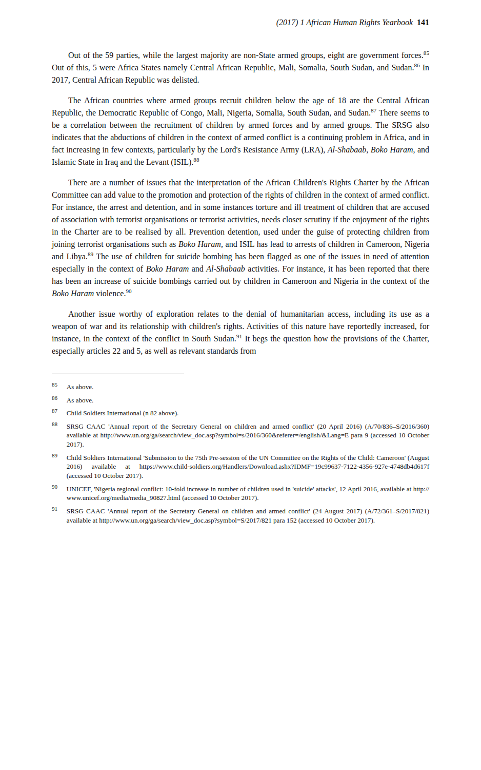(2017) 1 African Human Rights Yearbook 141
Out of the 59 parties, while the largest majority are non-State armed groups, eight are government forces.85 Out of this, 5 were Africa States namely Central African Republic, Mali, Somalia, South Sudan, and Sudan.86 In 2017, Central African Republic was delisted.
The African countries where armed groups recruit children below the age of 18 are the Central African Republic, the Democratic Republic of Congo, Mali, Nigeria, Somalia, South Sudan, and Sudan.87 There seems to be a correlation between the recruitment of children by armed forces and by armed groups. The SRSG also indicates that the abductions of children in the context of armed conflict is a continuing problem in Africa, and in fact increasing in few contexts, particularly by the Lord's Resistance Army (LRA), Al-Shabaab, Boko Haram, and Islamic State in Iraq and the Levant (ISIL).88
There are a number of issues that the interpretation of the African Children's Rights Charter by the African Committee can add value to the promotion and protection of the rights of children in the context of armed conflict. For instance, the arrest and detention, and in some instances torture and ill treatment of children that are accused of association with terrorist organisations or terrorist activities, needs closer scrutiny if the enjoyment of the rights in the Charter are to be realised by all. Prevention detention, used under the guise of protecting children from joining terrorist organisations such as Boko Haram, and ISIL has lead to arrests of children in Cameroon, Nigeria and Libya.89 The use of children for suicide bombing has been flagged as one of the issues in need of attention especially in the context of Boko Haram and Al-Shabaab activities. For instance, it has been reported that there has been an increase of suicide bombings carried out by children in Cameroon and Nigeria in the context of the Boko Haram violence.90
Another issue worthy of exploration relates to the denial of humanitarian access, including its use as a weapon of war and its relationship with children's rights. Activities of this nature have reportedly increased, for instance, in the context of the conflict in South Sudan.91 It begs the question how the provisions of the Charter, especially articles 22 and 5, as well as relevant standards from
85 As above.
86 As above.
87 Child Soldiers International (n 82 above).
88 SRSG CAAC 'Annual report of the Secretary General on children and armed conflict' (20 April 2016) (A/70/836–S/2016/360) available at http://www.un.org/ga/search/view_doc.asp?symbol=s/2016/360&referer=/english/&Lang=E para 9 (accessed 10 October 2017).
89 Child Soldiers International 'Submission to the 75th Pre-session of the UN Committee on the Rights of the Child: Cameroon' (August 2016) available at https://www.child-soldiers.org/Handlers/Download.ashx?IDMF=19c99637-7122-4356-927e-4748db4d617f (accessed 10 October 2017).
90 UNICEF, 'Nigeria regional conflict: 10-fold increase in number of children used in 'suicide' attacks', 12 April 2016, available at http://www.unicef.org/media/media_90827.html (accessed 10 October 2017).
91 SRSG CAAC 'Annual report of the Secretary General on children and armed conflict' (24 August 2017) (A/72/361–S/2017/821) available at http://www.un.org/ga/search/view_doc.asp?symbol=S/2017/821 para 152 (accessed 10 October 2017).